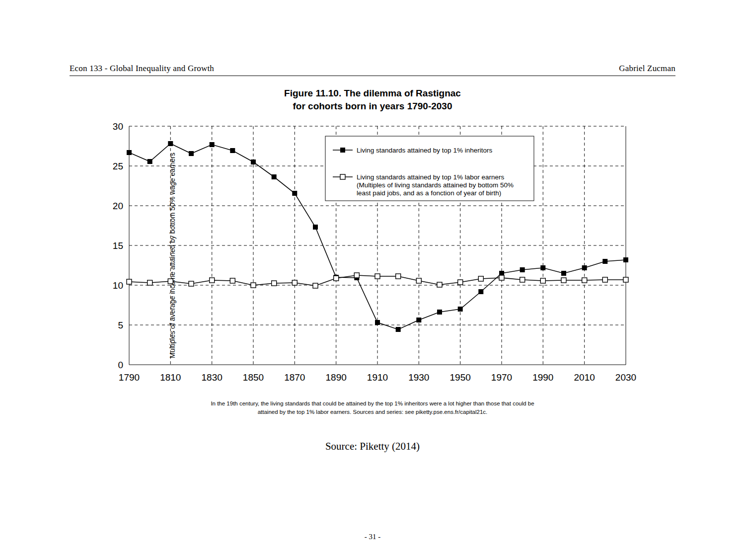Econ 133 - Global Inequality and Growth
Gabriel Zucman
Figure 11.10. The dilemma of Rastignac
for cohorts born in years 1790-2030
Multiples of average income attained by bottom 50% wage earners
0 5 10 15 20 25 30 1790 1810 1830 1850 1870 1890 1910 1930 1950 1970 1990 2010 2030 Living standards attained by top 1% inheritors Living standards attained by top 1% labor earners (Multiples of living standards attained by bottom 50% least paid jobs, and as a fonction of year of birth)
In the 19th century, the living standards that could be attained by the top 1% inheritors were a lot higher than those that could be
attained by the top 1% labor earners. Sources and series: see piketty.pse.ens.fr/capital21c.
Source: Piketty (2014)
- 31 -